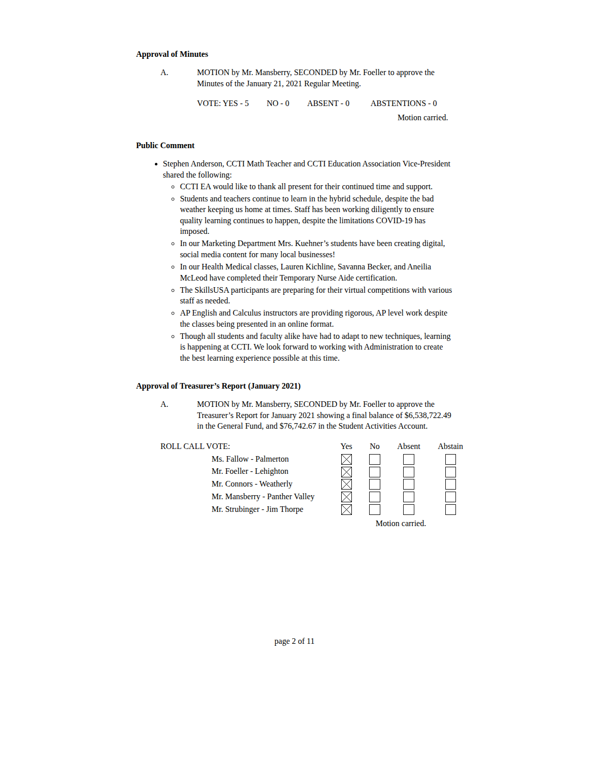Approval of Minutes
A.
MOTION by Mr. Mansberry, SECONDED by Mr. Foeller to approve the Minutes of the January 21, 2021 Regular Meeting.
VOTE: YES - 5 NO - 0 ABSENT - 0 ABSTENTIONS - 0
Motion carried.
Public Comment
Stephen Anderson, CCTI Math Teacher and CCTI Education Association Vice-President shared the following:
CCTI EA would like to thank all present for their continued time and support.
Students and teachers continue to learn in the hybrid schedule, despite the bad weather keeping us home at times. Staff has been working diligently to ensure quality learning continues to happen, despite the limitations COVID-19 has imposed.
In our Marketing Department Mrs. Kuehner’s students have been creating digital, social media content for many local businesses!
In our Health Medical classes, Lauren Kichline, Savanna Becker, and Aneilia McLeod have completed their Temporary Nurse Aide certification.
The SkillsUSA participants are preparing for their virtual competitions with various staff as needed.
AP English and Calculus instructors are providing rigorous, AP level work despite the classes being presented in an online format.
Though all students and faculty alike have had to adapt to new techniques, learning is happening at CCTI. We look forward to working with Administration to create the best learning experience possible at this time.
Approval of Treasurer’s Report (January 2021)
A.
MOTION by Mr. Mansberry, SECONDED by Mr. Foeller to approve the Treasurer’s Report for January 2021 showing a final balance of $6,538,722.49 in the General Fund, and $76,742.67 in the Student Activities Account.
| ROLL CALL VOTE: | Yes | No | Absent | Abstain |
| Ms. Fallow - Palmerton | | | | |
| Mr. Foeller - Lehighton | | | | |
| Mr. Connors - Weatherly | | | | |
| Mr. Mansberry - Panther Valley | | | | |
| Mr. Strubinger - Jim Thorpe | | | | |
Motion carried.
page 2 of 11